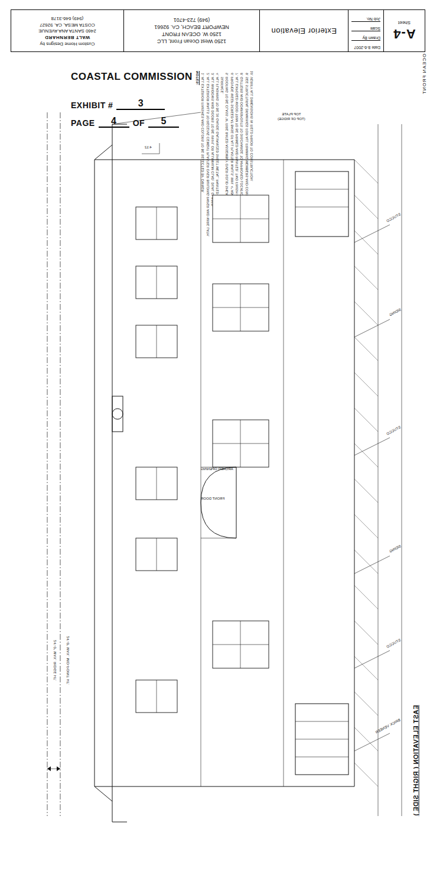A-4
Sheet
Date 8-6-2007
Drawn By
Scale
Job No.
Exterior Elevation
1250 West Ocean Front, LLC
1250 W. OCEAN FRONT
NEWPORT BEACH, CA. 92661
(949) 723-4701
Custom Home Designs by
WALT BERNHARD
2460 SANTA ANA AVENUE
COSTA MESA, CA. 92627
(949) 646-3178
COASTAL COMMISSION
EXHIBIT #3
PAGE4 OF5
NOTES:
ALL EXTERIOR FINISHES AND COLORS TO BE SELECTED BY OWNER.
ALL EXTERIOR WALLS TO RECEIVE CEMENT PLASTER OVER BUILDING PAPER AND WIRE LATH.
ALL WINDOWS AND DOORS TO BE VINYL OR ALUMINUM CLAD, DUAL GLAZED.
ALL FLASHING TO BE 26 GAUGE GALVANIZED SHEET METAL, PAINTED TO MATCH ADJACENT SURFACE.
ROOFING TO BE CLASS "A" FIRE RATED ASSEMBLY OVER SOLID SHEATHING.
PROVIDE WEEP SCREED AT BASE OF ALL PLASTER WALLS, MIN. 4" ABOVE GRADE.
ALL EXPOSED WOOD TRIM TO BE PRIMED AND PAINTED, TWO FINISH COATS.
GUTTERS AND DOWNSPOUTS TO DISCHARGE TO APPROVED LOCATION.
SEE STRUCTURAL DRAWINGS FOR ALL FRAMING MEMBERS AND CONNECTIONS.
VERIFY ALL DIMENSIONS IN FIELD PRIOR TO CONSTRUCTION.
OCEAN FRONT
24'-0" MAX. RIDGE HT.
24'-0" MAX. MID-POINT HT.
TOP PLATE
(TOP OF RIDGE)
4:12
STUCCO
SIDING
STUCCO
SIDING
STUCCO
BRICK VENEER
FRONT DOOR
ARCHED OPENING
EAST ELEVATION ( RIGHT SIDE )